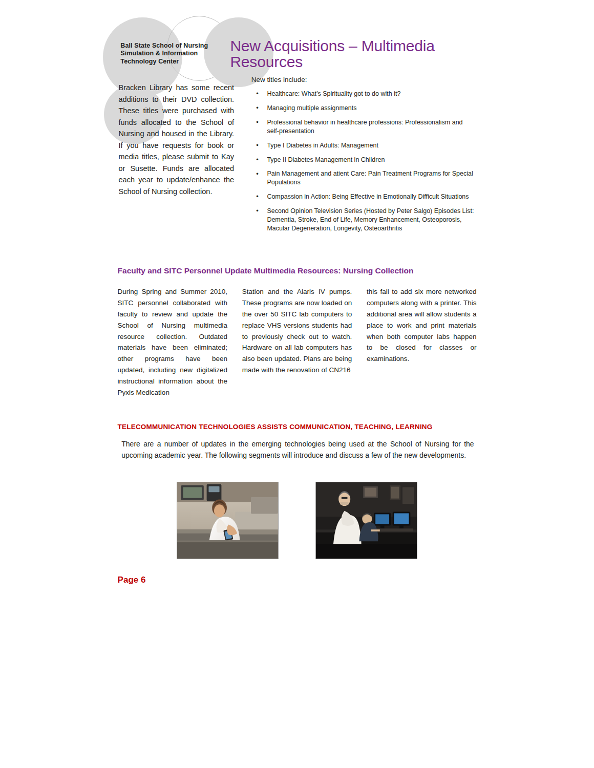Ball State School of Nursing
Simulation & Information
Technology Center
New Acquisitions – Multimedia Resources
Bracken Library has some recent additions to their DVD collection. These titles were purchased with funds allocated to the School of Nursing and housed in the Library. If you have requests for book or media titles, please submit to Kay or Susette. Funds are allocated each year to update/enhance the School of Nursing collection.
New titles include:
Healthcare: What’s Spirituality got to do with it?
Managing multiple assignments
Professional behavior in healthcare professions: Professionalism and self-presentation
Type I Diabetes in Adults: Management
Type II Diabetes Management in Children
Pain Management and atient Care: Pain Treatment Programs for Special Populations
Compassion in Action: Being Effective in Emotionally Difficult Situations
Second Opinion Television Series (Hosted by Peter Salgo) Episodes List: Dementia, Stroke, End of Life, Memory Enhancement, Osteoporosis, Macular Degeneration, Longevity, Osteoarthritis
Faculty and SITC Personnel Update Multimedia Resources: Nursing Collection
During Spring and Summer 2010, SITC personnel collaborated with faculty to review and update the School of Nursing multimedia resource collection. Outdated materials have been eliminated; other programs have been updated, including new digitalized instructional information about the Pyxis Medication
Station and the Alaris IV pumps. These programs are now loaded on the over 50 SITC lab computers to replace VHS versions students had to previously check out to watch. Hardware on all lab computers has also been updated. Plans are being made with the renovation of CN216
this fall to add six more networked computers along with a printer. This additional area will allow students a place to work and print materials when both computer labs happen to be closed for classes or examinations.
Telecommunication Technologies Assists Communication, Teaching, Learning
There are a number of updates in the emerging technologies being used at the School of Nursing for the upcoming academic year. The following segments will introduce and discuss a few of the new developments.
Page 6